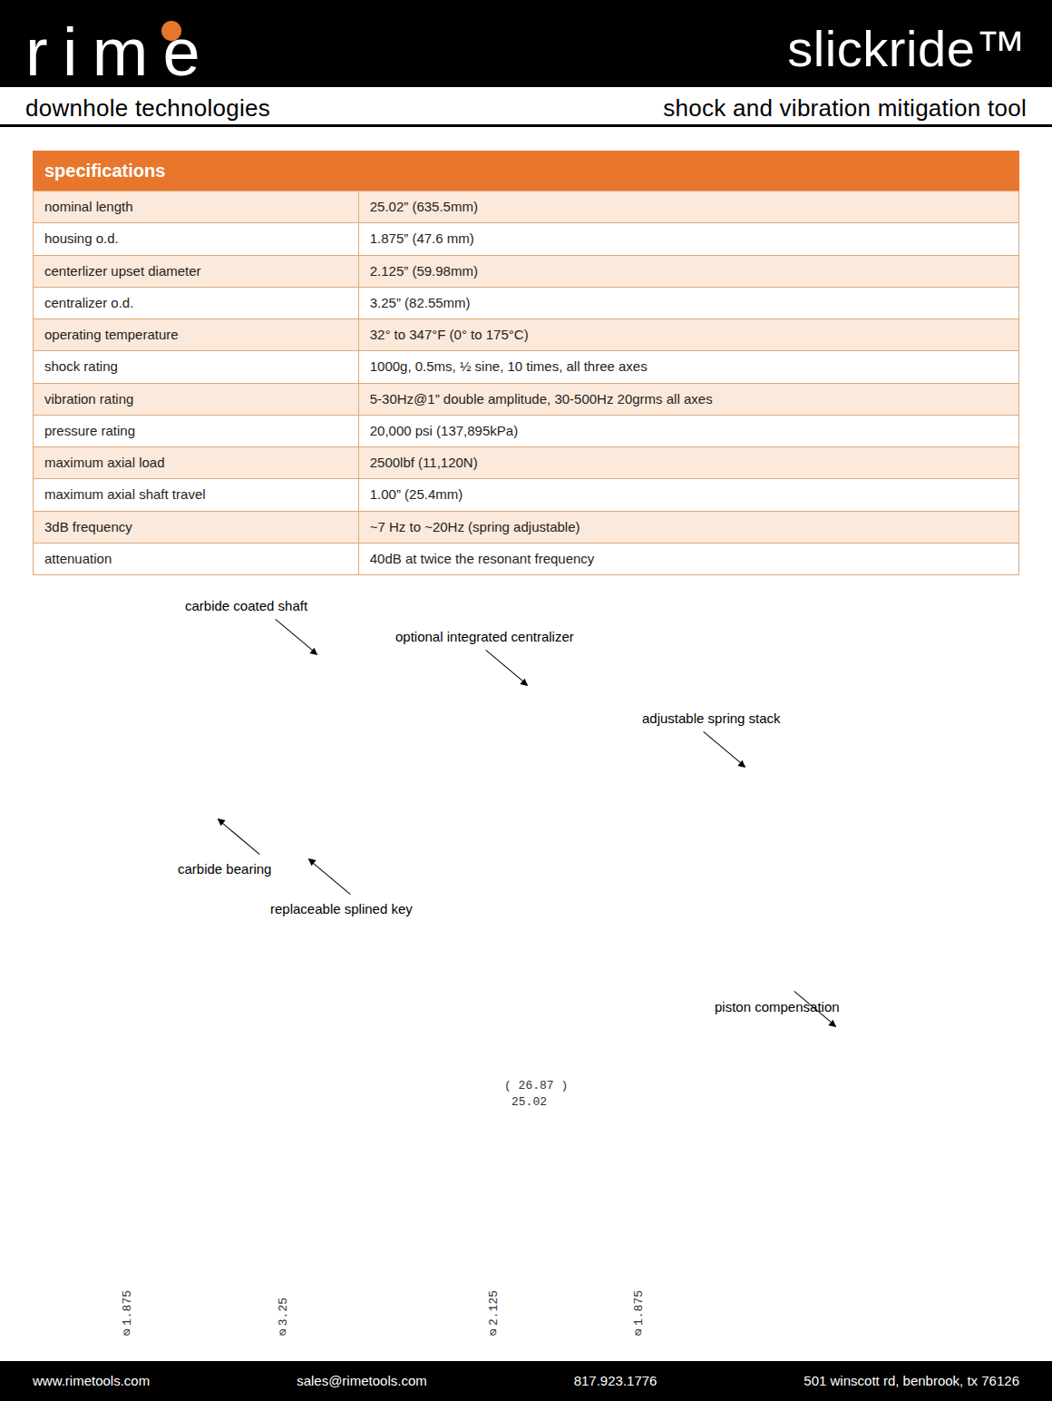rime
slickride™
downhole technologies
shock and vibration mitigation tool
specifications
| nominal length | 25.02” (635.5mm) |
| housing o.d. | 1.875” (47.6 mm) |
| centerlizer upset diameter | 2.125” (59.98mm) |
| centralizer o.d. | 3.25” (82.55mm) |
| operating temperature | 32° to 347°F (0° to 175°C) |
| shock rating | 1000g, 0.5ms, ½ sine, 10 times, all three axes |
| vibration rating | 5-30Hz@1” double amplitude, 30-500Hz 20grms all axes |
| pressure rating | 20,000 psi (137,895kPa) |
| maximum axial load | 2500lbf (11,120N) |
| maximum axial shaft travel | 1.00” (25.4mm) |
| 3dB frequency | ~7 Hz to ~20Hz (spring adjustable) |
| attenuation | 40dB at twice the resonant frequency |
carbide coated shaft
optional integrated centralizer
adjustable spring stack
carbide bearing
replaceable splined key
piston compensation
( 26.87 ) 25.02 ⌀1.875 ⌀3.25 ⌀2.125 ⌀1.875
www.rimetools.com sales@rimetools.com 817.923.1776 501 winscott rd, benbrook, tx 76126